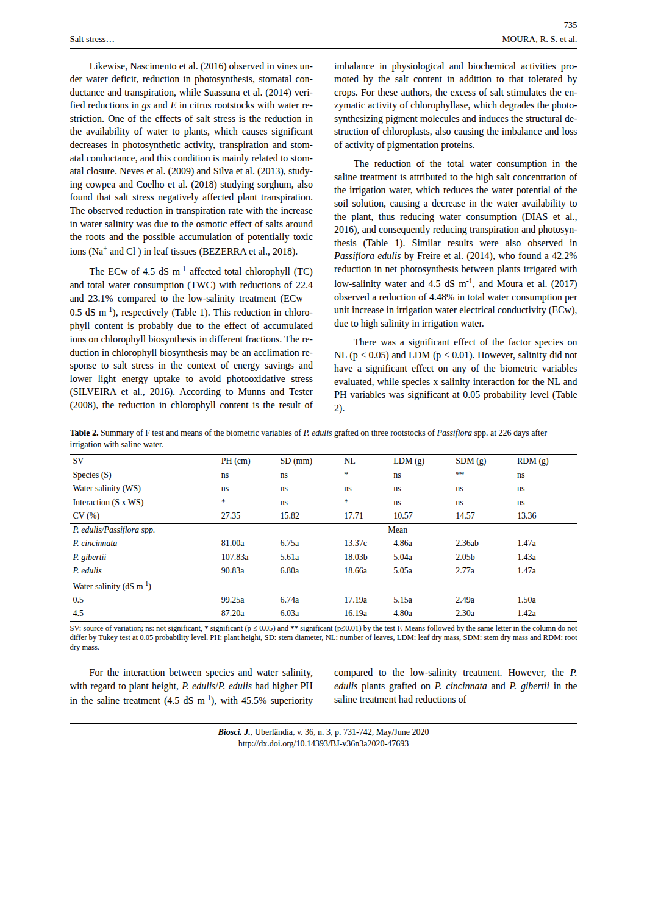735
Salt stress… MOURA, R. S. et al.
Likewise, Nascimento et al. (2016) observed in vines under water deficit, reduction in photosynthesis, stomatal conductance and transpiration, while Suassuna et al. (2014) verified reductions in gs and E in citrus rootstocks with water restriction. One of the effects of salt stress is the reduction in the availability of water to plants, which causes significant decreases in photosynthetic activity, transpiration and stomatal conductance, and this condition is mainly related to stomatal closure. Neves et al. (2009) and Silva et al. (2013), studying cowpea and Coelho et al. (2018) studying sorghum, also found that salt stress negatively affected plant transpiration. The observed reduction in transpiration rate with the increase in water salinity was due to the osmotic effect of salts around the roots and the possible accumulation of potentially toxic ions (Na+ and Cl-) in leaf tissues (BEZERRA et al., 2018).
The ECw of 4.5 dS m-1 affected total chlorophyll (TC) and total water consumption (TWC) with reductions of 22.4 and 23.1% compared to the low-salinity treatment (ECw = 0.5 dS m-1), respectively (Table 1). This reduction in chlorophyll content is probably due to the effect of accumulated ions on chlorophyll biosynthesis in different fractions. The reduction in chlorophyll biosynthesis may be an acclimation response to salt stress in the context of energy savings and lower light energy uptake to avoid photooxidative stress (SILVEIRA et al., 2016). According to Munns and Tester (2008), the reduction in chlorophyll content is the result of imbalance in physiological and biochemical activities promoted by the salt content in addition to that tolerated by crops. For these authors, the excess of salt stimulates the enzymatic activity of chlorophyllase, which degrades the photosynthesizing pigment molecules and induces the structural destruction of chloroplasts, also causing the imbalance and loss of activity of pigmentation proteins.
The reduction of the total water consumption in the saline treatment is attributed to the high salt concentration of the irrigation water, which reduces the water potential of the soil solution, causing a decrease in the water availability to the plant, thus reducing water consumption (DIAS et al., 2016), and consequently reducing transpiration and photosynthesis (Table 1). Similar results were also observed in Passiflora edulis by Freire et al. (2014), who found a 42.2% reduction in net photosynthesis between plants irrigated with low-salinity water and 4.5 dS m-1, and Moura et al. (2017) observed a reduction of 4.48% in total water consumption per unit increase in irrigation water electrical conductivity (ECw), due to high salinity in irrigation water.
There was a significant effect of the factor species on NL (p < 0.05) and LDM (p < 0.01). However, salinity did not have a significant effect on any of the biometric variables evaluated, while species x salinity interaction for the NL and PH variables was significant at 0.05 probability level (Table 2).
Table 2. Summary of F test and means of the biometric variables of P. edulis grafted on three rootstocks of Passiflora spp. at 226 days after irrigation with saline water.
| SV | PH (cm) | SD (mm) | NL | LDM (g) | SDM (g) | RDM (g) |
| --- | --- | --- | --- | --- | --- | --- |
| Species (S) | ns | ns | * | ns | ** | ns |
| Water salinity (WS) | ns | ns | ns | ns | ns | ns |
| Interaction (S x WS) | * | ns | * | ns | ns | ns |
| CV (%) | 27.35 | 15.82 | 17.71 | 10.57 | 14.57 | 13.36 |
| P. edulis/Passiflora spp. | Mean |
| P. cincinnata | 81.00a | 6.75a | 13.37c | 4.86a | 2.36ab | 1.47a |
| P. gibertii | 107.83a | 5.61a | 18.03b | 5.04a | 2.05b | 1.43a |
| P. edulis | 90.83a | 6.80a | 18.66a | 5.05a | 2.77a | 1.47a |
| Water salinity (dS m -1 ) | | | | | | |
| 0.5 | 99.25a | 6.74a | 17.19a | 5.15a | 2.49a | 1.50a |
| 4.5 | 87.20a | 6.03a | 16.19a | 4.80a | 2.30a | 1.42a |
SV: source of variation; ns: not significant, * significant (p ≤ 0.05) and ** significant (p≤0.01) by the test F. Means followed by the same letter in the column do not differ by Tukey test at 0.05 probability level. PH: plant height, SD: stem diameter, NL: number of leaves, LDM: leaf dry mass, SDM: stem dry mass and RDM: root dry mass.
For the interaction between species and water salinity, with regard to plant height, P. edulis/P. edulis had higher PH in the saline treatment (4.5 dS m-1), with 45.5% superiority compared to the low-salinity treatment. However, the P. edulis plants grafted on P. cincinnata and P. gibertii in the saline treatment had reductions of
Biosci. J., Uberlândia, v. 36, n. 3, p. 731-742, May/June 2020
http://dx.doi.org/10.14393/BJ-v36n3a2020-47693